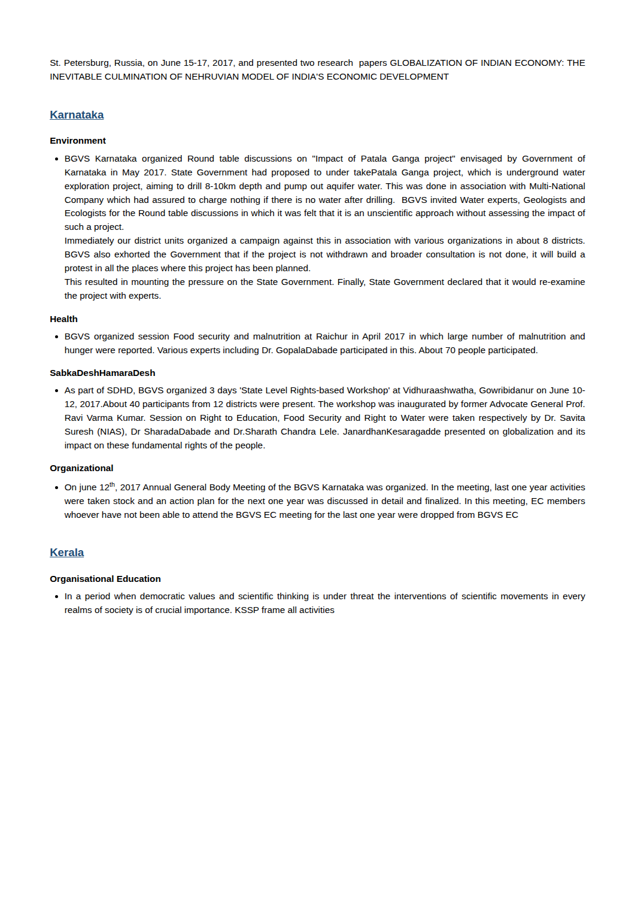St. Petersburg, Russia, on June 15-17, 2017, and presented two research papers GLOBALIZATION OF INDIAN ECONOMY: THE INEVITABLE CULMINATION OF NEHRUVIAN MODEL OF INDIA'S ECONOMIC DEVELOPMENT
Karnataka
Environment
BGVS Karnataka organized Round table discussions on "Impact of Patala Ganga project" envisaged by Government of Karnataka in May 2017. State Government had proposed to under takePatala Ganga project, which is underground water exploration project, aiming to drill 8-10km depth and pump out aquifer water. This was done in association with Multi-National Company which had assured to charge nothing if there is no water after drilling. BGVS invited Water experts, Geologists and Ecologists for the Round table discussions in which it was felt that it is an unscientific approach without assessing the impact of such a project.
Immediately our district units organized a campaign against this in association with various organizations in about 8 districts. BGVS also exhorted the Government that if the project is not withdrawn and broader consultation is not done, it will build a protest in all the places where this project has been planned.
This resulted in mounting the pressure on the State Government. Finally, State Government declared that it would re-examine the project with experts.
Health
BGVS organized session Food security and malnutrition at Raichur in April 2017 in which large number of malnutrition and hunger were reported. Various experts including Dr. GopalaDabade participated in this. About 70 people participated.
SabkaDeshHamaraDesh
As part of SDHD, BGVS organized 3 days 'State Level Rights-based Workshop' at Vidhuraashwatha, Gowribidanur on June 10-12, 2017.About 40 participants from 12 districts were present. The workshop was inaugurated by former Advocate General Prof. Ravi Varma Kumar. Session on Right to Education, Food Security and Right to Water were taken respectively by Dr. Savita Suresh (NIAS), Dr SharadaDabade and Dr.Sharath Chandra Lele. JanardhanKesaragadde presented on globalization and its impact on these fundamental rights of the people.
Organizational
On june 12th, 2017 Annual General Body Meeting of the BGVS Karnataka was organized. In the meeting, last one year activities were taken stock and an action plan for the next one year was discussed in detail and finalized. In this meeting, EC members whoever have not been able to attend the BGVS EC meeting for the last one year were dropped from BGVS EC
Kerala
Organisational Education
In a period when democratic values and scientific thinking is under threat the interventions of scientific movements in every realms of society is of crucial importance. KSSP frame all activities